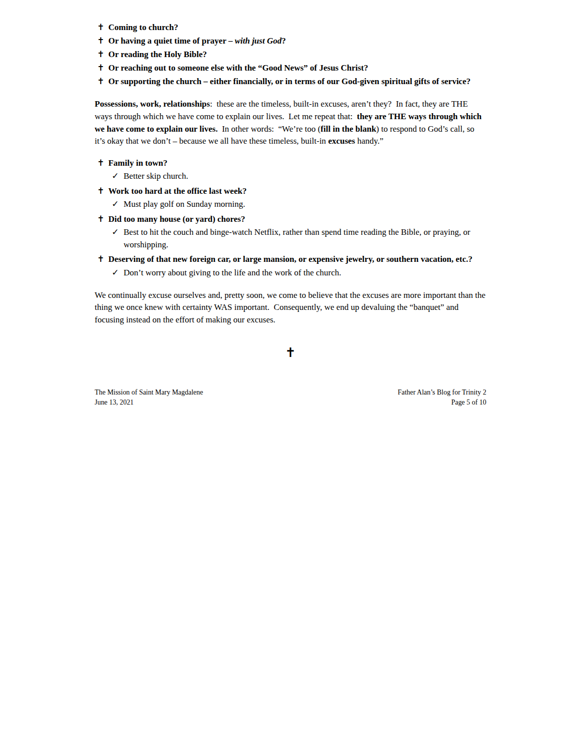Coming to church?
Or having a quiet time of prayer – with just God?
Or reading the Holy Bible?
Or reaching out to someone else with the “Good News” of Jesus Christ?
Or supporting the church – either financially, or in terms of our God-given spiritual gifts of service?
Possessions, work, relationships: these are the timeless, built-in excuses, aren’t they? In fact, they are THE ways through which we have come to explain our lives. Let me repeat that: they are THE ways through which we have come to explain our lives. In other words: “We’re too (fill in the blank) to respond to God’s call, so it’s okay that we don’t – because we all have these timeless, built-in excuses handy.”
Family in town?
Better skip church.
Work too hard at the office last week?
Must play golf on Sunday morning.
Did too many house (or yard) chores?
Best to hit the couch and binge-watch Netflix, rather than spend time reading the Bible, or praying, or worshipping.
Deserving of that new foreign car, or large mansion, or expensive jewelry, or southern vacation, etc.?
Don’t worry about giving to the life and the work of the church.
We continually excuse ourselves and, pretty soon, we come to believe that the excuses are more important than the thing we once knew with certainty WAS important. Consequently, we end up devaluing the “banquet” and focusing instead on the effort of making our excuses.
✝
The Mission of Saint Mary Magdalene June 13, 2021
Father Alan’s Blog for Trinity 2 Page 5 of 10